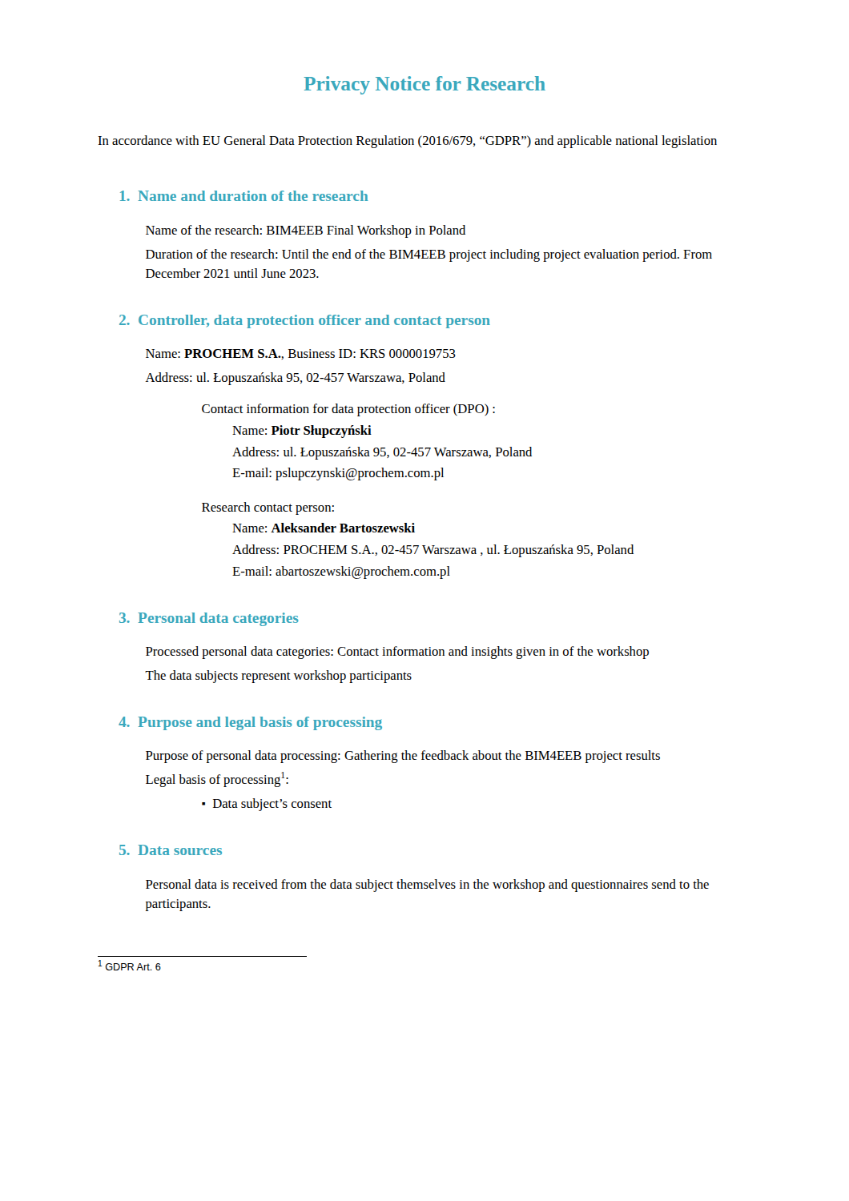Privacy Notice for Research
In accordance with EU General Data Protection Regulation (2016/679, “GDPR”) and applicable national legislation
1. Name and duration of the research
Name of the research: BIM4EEB Final Workshop in Poland
Duration of the research: Until the end of the BIM4EEB project including project evaluation period. From December 2021 until June 2023.
2. Controller, data protection officer and contact person
Name: PROCHEM S.A., Business ID: KRS 0000019753
Address: ul. Łopuszańska 95, 02-457 Warszawa, Poland
Contact information for data protection officer (DPO) :
Name: Piotr Słupczyński
Address: ul. Łopuszańska 95, 02-457 Warszawa, Poland
E-mail: pslupczynski@prochem.com.pl
Research contact person:
Name: Aleksander Bartoszewski
Address: PROCHEM S.A., 02-457 Warszawa , ul. Łopuszańska 95, Poland
E-mail: abartoszewski@prochem.com.pl
3. Personal data categories
Processed personal data categories: Contact information and insights given in of the workshop
The data subjects represent workshop participants
4. Purpose and legal basis of processing
Purpose of personal data processing: Gathering the feedback about the BIM4EEB project results
Legal basis of processing1:
Data subject’s consent
5. Data sources
Personal data is received from the data subject themselves in the workshop and questionnaires send to the participants.
1 GDPR Art. 6